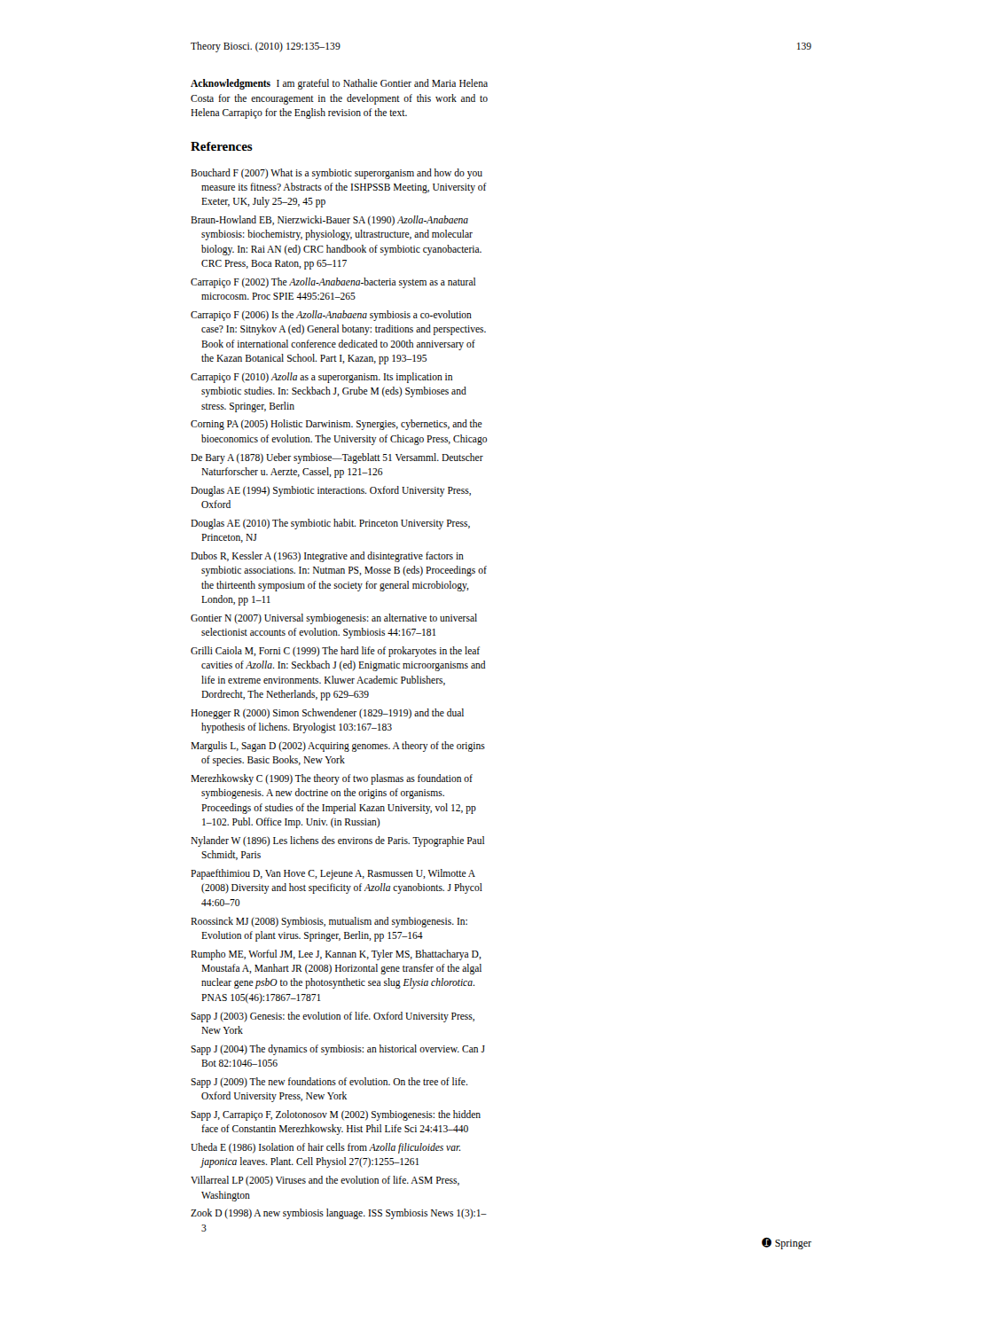Theory Biosci. (2010) 129:135–139 139
Acknowledgments I am grateful to Nathalie Gontier and Maria Helena Costa for the encouragement in the development of this work and to Helena Carrapiço for the English revision of the text.
References
Bouchard F (2007) What is a symbiotic superorganism and how do you measure its fitness? Abstracts of the ISHPSSB Meeting, University of Exeter, UK, July 25–29, 45 pp
Braun-Howland EB, Nierzwicki-Bauer SA (1990) Azolla-Anabaena symbiosis: biochemistry, physiology, ultrastructure, and molecular biology. In: Rai AN (ed) CRC handbook of symbiotic cyanobacteria. CRC Press, Boca Raton, pp 65–117
Carrapiço F (2002) The Azolla-Anabaena-bacteria system as a natural microcosm. Proc SPIE 4495:261–265
Carrapiço F (2006) Is the Azolla-Anabaena symbiosis a co-evolution case? In: Sitnykov A (ed) General botany: traditions and perspectives. Book of international conference dedicated to 200th anniversary of the Kazan Botanical School. Part I, Kazan, pp 193–195
Carrapiço F (2010) Azolla as a superorganism. Its implication in symbiotic studies. In: Seckbach J, Grube M (eds) Symbioses and stress. Springer, Berlin
Corning PA (2005) Holistic Darwinism. Synergies, cybernetics, and the bioeconomics of evolution. The University of Chicago Press, Chicago
De Bary A (1878) Ueber symbiose—Tageblatt 51 Versamml. Deutscher Naturforscher u. Aerzte, Cassel, pp 121–126
Douglas AE (1994) Symbiotic interactions. Oxford University Press, Oxford
Douglas AE (2010) The symbiotic habit. Princeton University Press, Princeton, NJ
Dubos R, Kessler A (1963) Integrative and disintegrative factors in symbiotic associations. In: Nutman PS, Mosse B (eds) Proceedings of the thirteenth symposium of the society for general microbiology, London, pp 1–11
Gontier N (2007) Universal symbiogenesis: an alternative to universal selectionist accounts of evolution. Symbiosis 44:167–181
Grilli Caiola M, Forni C (1999) The hard life of prokaryotes in the leaf cavities of Azolla. In: Seckbach J (ed) Enigmatic microorganisms and life in extreme environments. Kluwer Academic Publishers, Dordrecht, The Netherlands, pp 629–639
Honegger R (2000) Simon Schwendener (1829–1919) and the dual hypothesis of lichens. Bryologist 103:167–183
Margulis L, Sagan D (2002) Acquiring genomes. A theory of the origins of species. Basic Books, New York
Merezhkowsky C (1909) The theory of two plasmas as foundation of symbiogenesis. A new doctrine on the origins of organisms. Proceedings of studies of the Imperial Kazan University, vol 12, pp 1–102. Publ. Office Imp. Univ. (in Russian)
Nylander W (1896) Les lichens des environs de Paris. Typographie Paul Schmidt, Paris
Papaefthimiou D, Van Hove C, Lejeune A, Rasmussen U, Wilmotte A (2008) Diversity and host specificity of Azolla cyanobionts. J Phycol 44:60–70
Roossinck MJ (2008) Symbiosis, mutualism and symbiogenesis. In: Evolution of plant virus. Springer, Berlin, pp 157–164
Rumpho ME, Worful JM, Lee J, Kannan K, Tyler MS, Bhattacharya D, Moustafa A, Manhart JR (2008) Horizontal gene transfer of the algal nuclear gene psbO to the photosynthetic sea slug Elysia chlorotica. PNAS 105(46):17867–17871
Sapp J (2003) Genesis: the evolution of life. Oxford University Press, New York
Sapp J (2004) The dynamics of symbiosis: an historical overview. Can J Bot 82:1046–1056
Sapp J (2009) The new foundations of evolution. On the tree of life. Oxford University Press, New York
Sapp J, Carrapiço F, Zolotonosov M (2002) Symbiogenesis: the hidden face of Constantin Merezhkowsky. Hist Phil Life Sci 24:413–440
Uheda E (1986) Isolation of hair cells from Azolla filiculoides var. japonica leaves. Plant. Cell Physiol 27(7):1255–1261
Villarreal LP (2005) Viruses and the evolution of life. ASM Press, Washington
Zook D (1998) A new symbiosis language. ISS Symbiosis News 1(3):1–3
➊ Springer